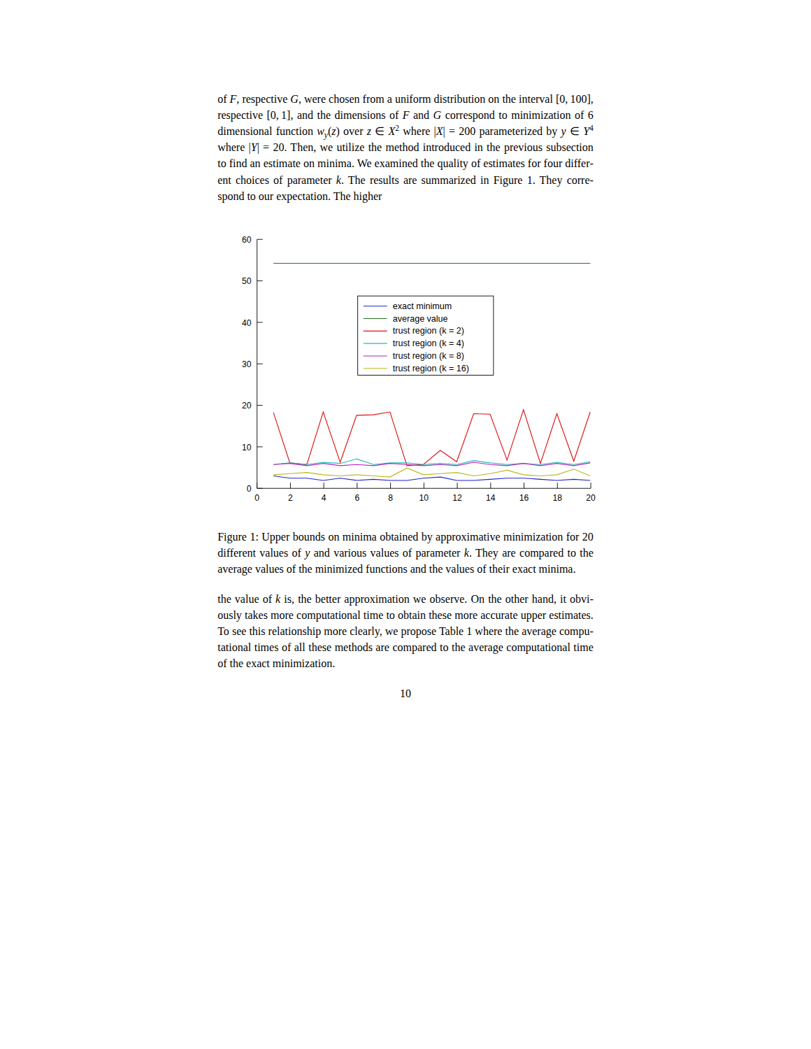of F, respective G, were chosen from a uniform distribution on the interval [0, 100], respective [0, 1], and the dimensions of F and G correspond to minimization of 6 dimensional function wy(z) over z ∈ X2 where |X| = 200 parameterized by y ∈ Y4 where |Y| = 20. Then, we utilize the method introduced in the previous subsection to find an estimate on minima. We examined the quality of estimates for four different choices of parameter k. The results are summarized in Figure 1. They correspond to our expectation. The higher
0 10 20 30 40 50 60 0 2 4 6 8 10 12 14 16 18 20 exact minimum average value trust region (k = 2) trust region (k = 4) trust region (k = 8) trust region (k = 16)
Figure 1: Upper bounds on minima obtained by approximative minimization for 20 different values of y and various values of parameter k. They are compared to the average values of the minimized functions and the values of their exact minima.
the value of k is, the better approximation we observe. On the other hand, it obviously takes more computational time to obtain these more accurate upper estimates. To see this relationship more clearly, we propose Table 1 where the average computational times of all these methods are compared to the average computational time of the exact minimization.
10